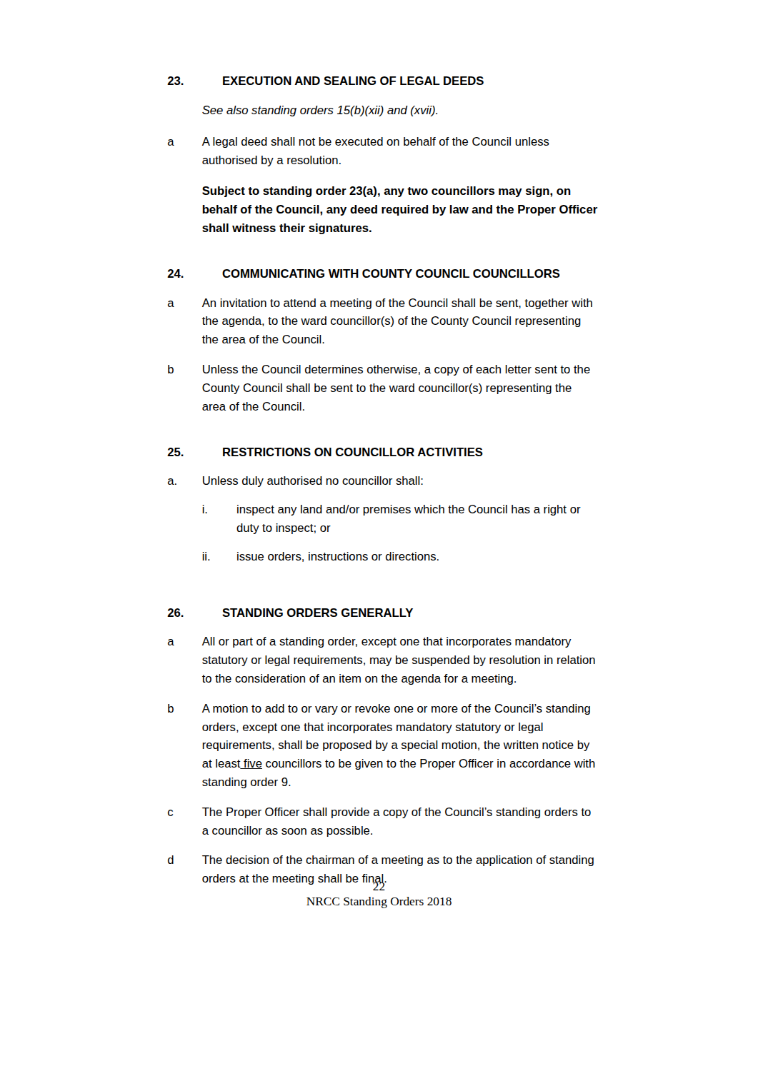23. EXECUTION AND SEALING OF LEGAL DEEDS
See also standing orders 15(b)(xii) and (xvii).
a A legal deed shall not be executed on behalf of the Council unless authorised by a resolution. Subject to standing order 23(a), any two councillors may sign, on behalf of the Council, any deed required by law and the Proper Officer shall witness their signatures.
24. COMMUNICATING WITH COUNTY COUNCIL COUNCILLORS
a An invitation to attend a meeting of the Council shall be sent, together with the agenda, to the ward councillor(s) of the County Council representing the area of the Council.
b Unless the Council determines otherwise, a copy of each letter sent to the County Council shall be sent to the ward councillor(s) representing the area of the Council.
25. RESTRICTIONS ON COUNCILLOR ACTIVITIES
a. Unless duly authorised no councillor shall:
i. inspect any land and/or premises which the Council has a right or duty to inspect; or
ii. issue orders, instructions or directions.
26. STANDING ORDERS GENERALLY
a All or part of a standing order, except one that incorporates mandatory statutory or legal requirements, may be suspended by resolution in relation to the consideration of an item on the agenda for a meeting.
b A motion to add to or vary or revoke one or more of the Council’s standing orders, except one that incorporates mandatory statutory or legal requirements, shall be proposed by a special motion, the written notice by at least five councillors to be given to the Proper Officer in accordance with standing order 9.
c The Proper Officer shall provide a copy of the Council’s standing orders to a councillor as soon as possible.
d The decision of the chairman of a meeting as to the application of standing orders at the meeting shall be final.
22 NRCC Standing Orders 2018